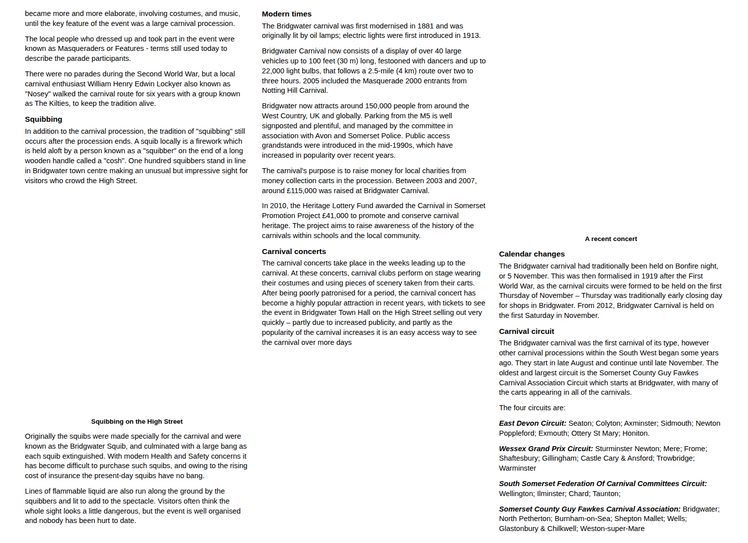became more and more elaborate, involving costumes, and music, until the key feature of the event was a large carnival procession.
The local people who dressed up and took part in the event were known as Masqueraders or Features - terms still used today to describe the parade participants.
There were no parades during the Second World War, but a local carnival enthusiast William Henry Edwin Lockyer also known as "Nosey" walked the carnival route for six years with a group known as The Kilties, to keep the tradition alive.
Squibbing
In addition to the carnival procession, the tradition of "squibbing" still occurs after the procession ends. A squib locally is a firework which is held aloft by a person known as a "squibber" on the end of a long wooden handle called a "cosh". One hundred squibbers stand in line in Bridgwater town centre making an unusual but impressive sight for visitors who crowd the High Street.
Squibbing on the High Street
Originally the squibs were made specially for the carnival and were known as the Bridgwater Squib, and culminated with a large bang as each squib extinguished. With modern Health and Safety concerns it has become difficult to purchase such squibs, and owing to the rising cost of insurance the present-day squibs have no bang.
Lines of flammable liquid are also run along the ground by the squibbers and lit to add to the spectacle. Visitors often think the whole sight looks a little dangerous, but the event is well organised and nobody has been hurt to date.
Modern times
The Bridgwater carnival was first modernised in 1881 and was originally lit by oil lamps; electric lights were first introduced in 1913.
Bridgwater Carnival now consists of a display of over 40 large vehicles up to 100 feet (30 m) long, festooned with dancers and up to 22,000 light bulbs, that follows a 2.5-mile (4 km) route over two to three hours. 2005 included the Masquerade 2000 entrants from Notting Hill Carnival.
Bridgwater now attracts around 150,000 people from around the West Country, UK and globally. Parking from the M5 is well signposted and plentiful, and managed by the committee in association with Avon and Somerset Police. Public access grandstands were introduced in the mid-1990s, which have increased in popularity over recent years.
The carnival's purpose is to raise money for local charities from money collection carts in the procession. Between 2003 and 2007, around £115,000 was raised at Bridgwater Carnival.
In 2010, the Heritage Lottery Fund awarded the Carnival in Somerset Promotion Project £41,000 to promote and conserve carnival heritage. The project aims to raise awareness of the history of the carnivals within schools and the local community.
Carnival concerts
The carnival concerts take place in the weeks leading up to the carnival. At these concerts, carnival clubs perform on stage wearing their costumes and using pieces of scenery taken from their carts. After being poorly patronised for a period, the carnival concert has become a highly popular attraction in recent years, with tickets to see the event in Bridgwater Town Hall on the High Street selling out very quickly – partly due to increased publicity, and partly as the popularity of the carnival increases it is an easy access way to see the carnival over more days
A recent concert
Calendar changes
The Bridgwater carnival had traditionally been held on Bonfire night, or 5 November. This was then formalised in 1919 after the First World War, as the carnival circuits were formed to be held on the first Thursday of November – Thursday was traditionally early closing day for shops in Bridgwater. From 2012, Bridgwater Carnival is held on the first Saturday in November.
Carnival circuit
The Bridgwater carnival was the first carnival of its type, however other carnival processions within the South West began some years ago. They start in late August and continue until late November. The oldest and largest circuit is the Somerset County Guy Fawkes Carnival Association Circuit which starts at Bridgwater, with many of the carts appearing in all of the carnivals.
The four circuits are:
East Devon Circuit: Seaton; Colyton; Axminster; Sidmouth; Newton Poppleford; Exmouth; Ottery St Mary; Honiton.
Wessex Grand Prix Circuit: Sturminster Newton; Mere; Frome; Shaftesbury; Gillingham; Castle Cary & Ansford; Trowbridge; Warminster
South Somerset Federation Of Carnival Committees Circuit: Wellington; Ilminster; Chard; Taunton;
Somerset County Guy Fawkes Carnival Association: Bridgwater; North Petherton; Burnham-on-Sea; Shepton Mallet; Wells; Glastonbury & Chilkwell; Weston-super-Mare